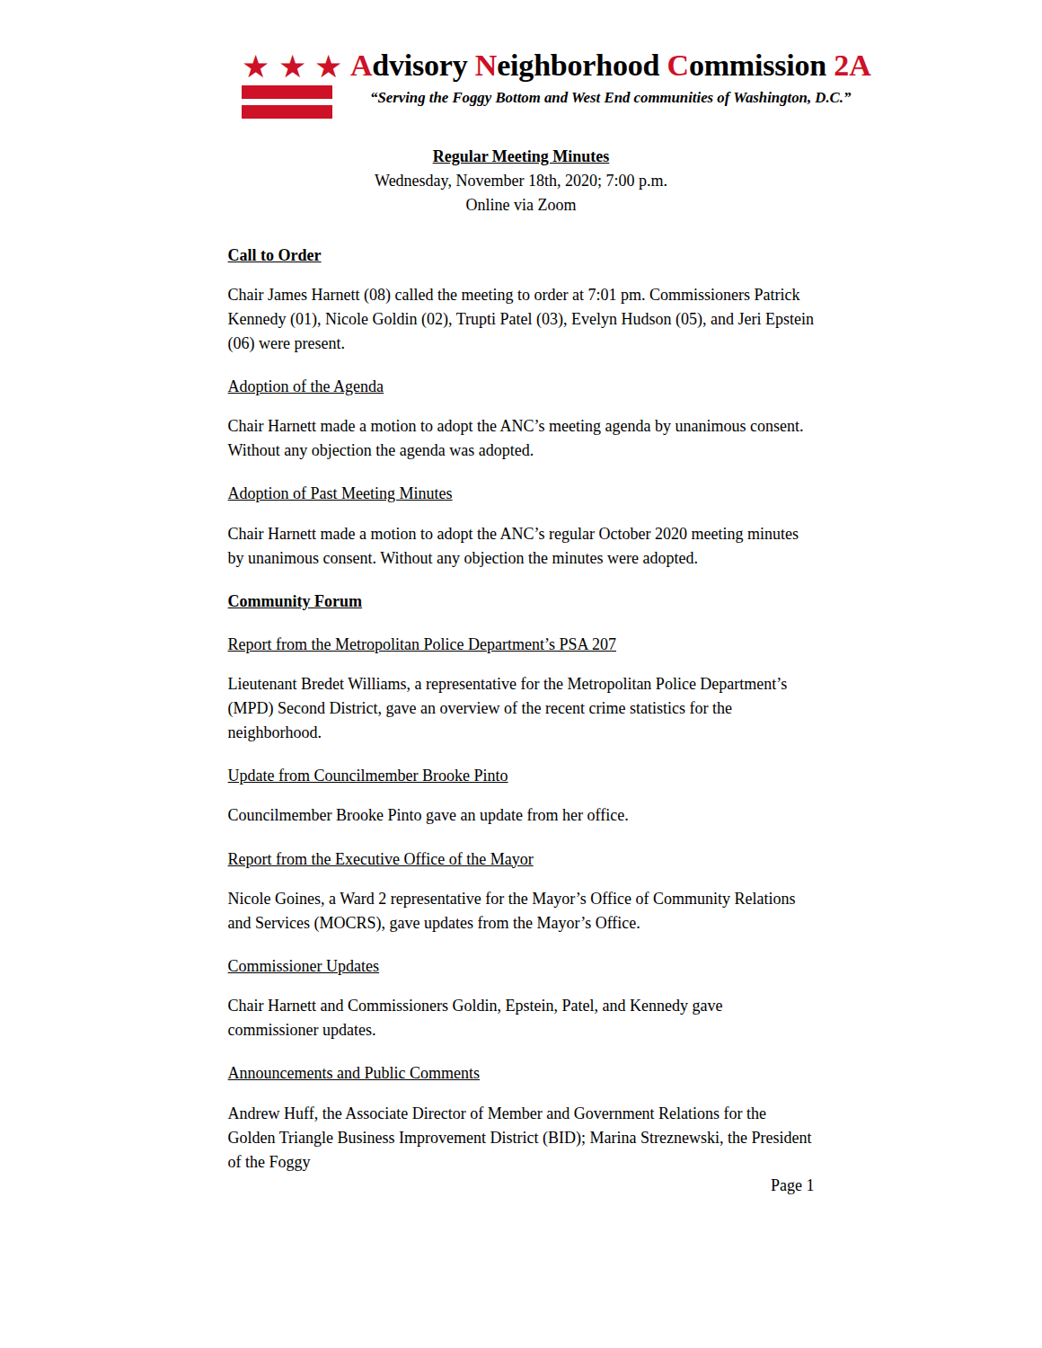★★★
Advisory Neighborhood Commission 2A
“Serving the Foggy Bottom and West End communities of Washington, D.C.”
Regular Meeting Minutes
Wednesday, November 18th, 2020; 7:00 p.m.
Online via Zoom
Call to Order
Chair James Harnett (08) called the meeting to order at 7:01 pm. Commissioners Patrick Kennedy (01), Nicole Goldin (02), Trupti Patel (03), Evelyn Hudson (05), and Jeri Epstein (06) were present.
Adoption of the Agenda
Chair Harnett made a motion to adopt the ANC’s meeting agenda by unanimous consent. Without any objection the agenda was adopted.
Adoption of Past Meeting Minutes
Chair Harnett made a motion to adopt the ANC’s regular October 2020 meeting minutes by unanimous consent. Without any objection the minutes were adopted.
Community Forum
Report from the Metropolitan Police Department’s PSA 207
Lieutenant Bredet Williams, a representative for the Metropolitan Police Department’s (MPD) Second District, gave an overview of the recent crime statistics for the neighborhood.
Update from Councilmember Brooke Pinto
Councilmember Brooke Pinto gave an update from her office.
Report from the Executive Office of the Mayor
Nicole Goines, a Ward 2 representative for the Mayor’s Office of Community Relations and Services (MOCRS), gave updates from the Mayor’s Office.
Commissioner Updates
Chair Harnett and Commissioners Goldin, Epstein, Patel, and Kennedy gave commissioner updates.
Announcements and Public Comments
Andrew Huff, the Associate Director of Member and Government Relations for the Golden Triangle Business Improvement District (BID); Marina Streznewski, the President of the Foggy
Page 1